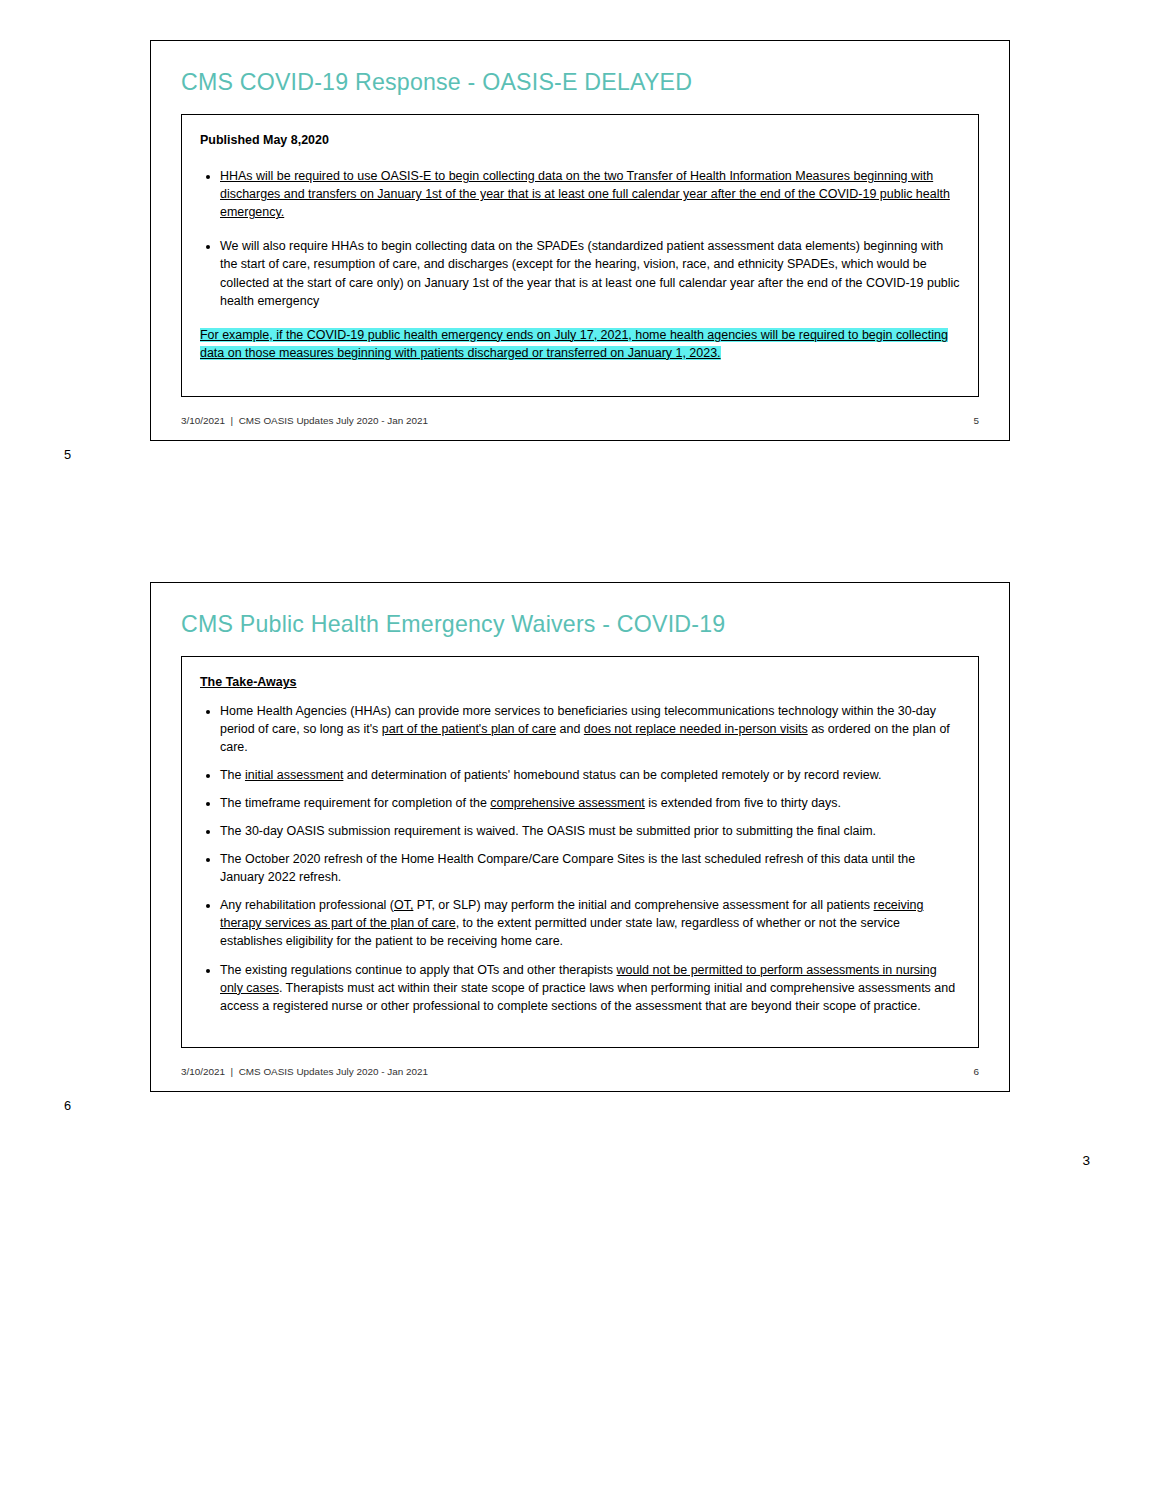CMS COVID-19 Response - OASIS-E DELAYED
Published May 8,2020
HHAs will be required to use OASIS-E to begin collecting data on the two Transfer of Health Information Measures beginning with discharges and transfers on January 1st of the year that is at least one full calendar year after the end of the COVID-19 public health emergency.
We will also require HHAs to begin collecting data on the SPADEs (standardized patient assessment data elements) beginning with the start of care, resumption of care, and discharges (except for the hearing, vision, race, and ethnicity SPADEs, which would be collected at the start of care only) on January 1st of the year that is at least one full calendar year after the end of the COVID-19 public health emergency
For example, if the COVID-19 public health emergency ends on July 17, 2021, home health agencies will be required to begin collecting data on those measures beginning with patients discharged or transferred on January 1, 2023.
3/10/2021 | CMS OASIS Updates July 2020 - Jan 2021 5
5
CMS Public Health Emergency Waivers - COVID-19
The Take-Aways
Home Health Agencies (HHAs) can provide more services to beneficiaries using telecommunications technology within the 30-day period of care, so long as it's part of the patient's plan of care and does not replace needed in-person visits as ordered on the plan of care.
The initial assessment and determination of patients' homebound status can be completed remotely or by record review.
The timeframe requirement for completion of the comprehensive assessment is extended from five to thirty days.
The 30-day OASIS submission requirement is waived. The OASIS must be submitted prior to submitting the final claim.
The October 2020 refresh of the Home Health Compare/Care Compare Sites is the last scheduled refresh of this data until the January 2022 refresh.
Any rehabilitation professional (OT, PT, or SLP) may perform the initial and comprehensive assessment for all patients receiving therapy services as part of the plan of care, to the extent permitted under state law, regardless of whether or not the service establishes eligibility for the patient to be receiving home care.
The existing regulations continue to apply that OTs and other therapists would not be permitted to perform assessments in nursing only cases. Therapists must act within their state scope of practice laws when performing initial and comprehensive assessments and access a registered nurse or other professional to complete sections of the assessment that are beyond their scope of practice.
3/10/2021 | CMS OASIS Updates July 2020 - Jan 2021 6
6
3